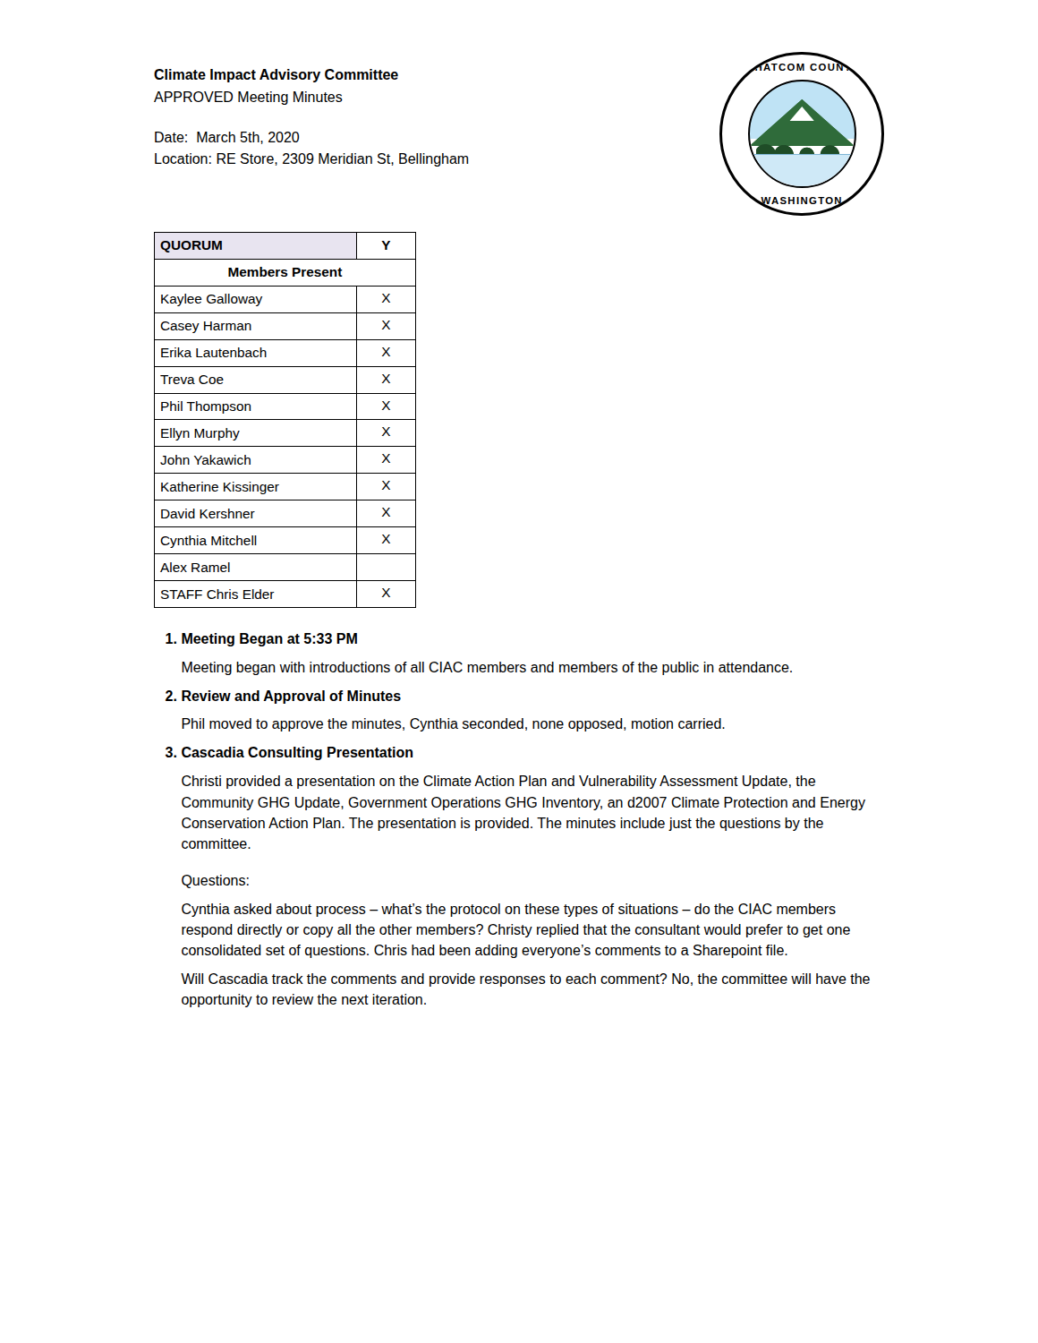Climate Impact Advisory Committee
APPROVED Meeting Minutes
Date: March 5th, 2020
Location: RE Store, 2309 Meridian St, Bellingham
WHATCOM COUNTY WASHINGTON
| QUORUM | Y |
| Members Present |
| Kaylee Galloway | X |
| Casey Harman | X |
| Erika Lautenbach | X |
| Treva Coe | X |
| Phil Thompson | X |
| Ellyn Murphy | X |
| John Yakawich | X |
| Katherine Kissinger | X |
| David Kershner | X |
| Cynthia Mitchell | X |
| Alex Ramel | |
| STAFF Chris Elder | X |
Meeting Began at 5:33 PM
Meeting began with introductions of all CIAC members and members of the public in attendance.
Review and Approval of Minutes
Phil moved to approve the minutes, Cynthia seconded, none opposed, motion carried.
Cascadia Consulting Presentation
Christi provided a presentation on the Climate Action Plan and Vulnerability Assessment Update, the Community GHG Update, Government Operations GHG Inventory, an d2007 Climate Protection and Energy Conservation Action Plan. The presentation is provided. The minutes include just the questions by the committee.
Questions:
Cynthia asked about process – what’s the protocol on these types of situations – do the CIAC members respond directly or copy all the other members? Christy replied that the consultant would prefer to get one consolidated set of questions. Chris had been adding everyone’s comments to a Sharepoint file.
Will Cascadia track the comments and provide responses to each comment? No, the committee will have the opportunity to review the next iteration.